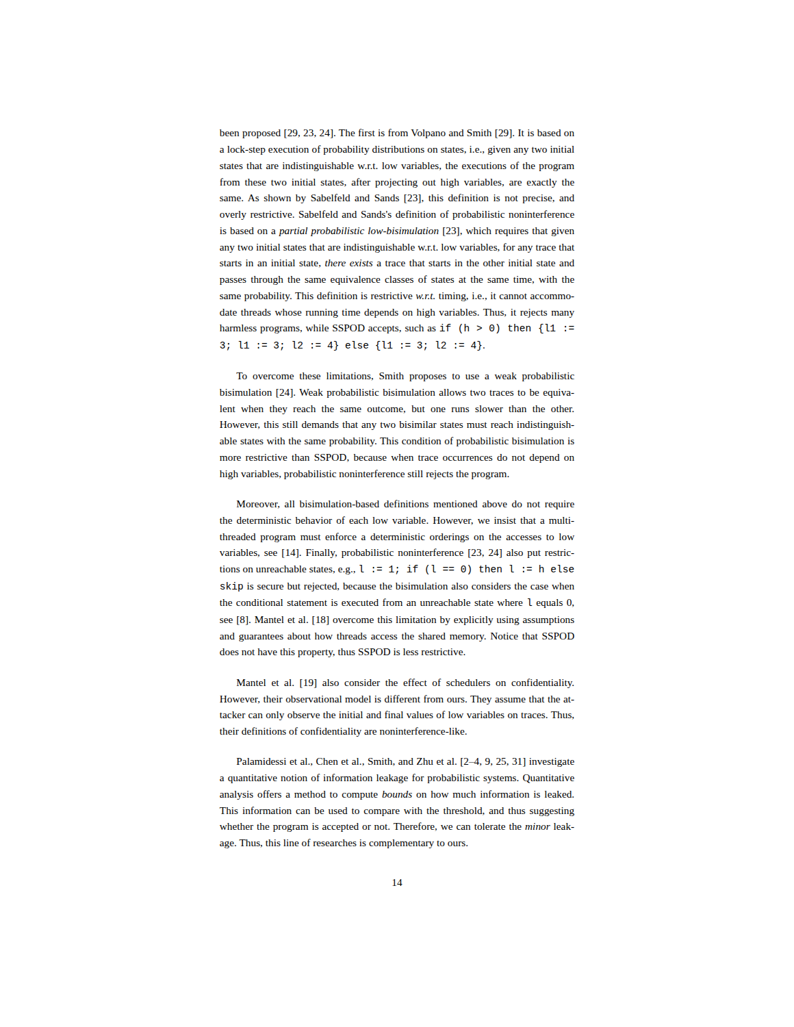been proposed [29, 23, 24]. The first is from Volpano and Smith [29]. It is based on a lock-step execution of probability distributions on states, i.e., given any two initial states that are indistinguishable w.r.t. low variables, the executions of the program from these two initial states, after projecting out high variables, are exactly the same. As shown by Sabelfeld and Sands [23], this definition is not precise, and overly restrictive. Sabelfeld and Sands's definition of probabilistic noninterference is based on a partial probabilistic low-bisimulation [23], which requires that given any two initial states that are indistinguishable w.r.t. low variables, for any trace that starts in an initial state, there exists a trace that starts in the other initial state and passes through the same equivalence classes of states at the same time, with the same probability. This definition is restrictive w.r.t. timing, i.e., it cannot accommodate threads whose running time depends on high variables. Thus, it rejects many harmless programs, while SSPOD accepts, such as if (h > 0) then {l1 := 3; l1 := 3; l2 := 4} else {l1 := 3; l2 := 4}.
To overcome these limitations, Smith proposes to use a weak probabilistic bisimulation [24]. Weak probabilistic bisimulation allows two traces to be equivalent when they reach the same outcome, but one runs slower than the other. However, this still demands that any two bisimilar states must reach indistinguishable states with the same probability. This condition of probabilistic bisimulation is more restrictive than SSPOD, because when trace occurrences do not depend on high variables, probabilistic noninterference still rejects the program.
Moreover, all bisimulation-based definitions mentioned above do not require the deterministic behavior of each low variable. However, we insist that a multi-threaded program must enforce a deterministic orderings on the accesses to low variables, see [14]. Finally, probabilistic noninterference [23, 24] also put restrictions on unreachable states, e.g., l := 1; if (l == 0) then l := h else skip is secure but rejected, because the bisimulation also considers the case when the conditional statement is executed from an unreachable state where l equals 0, see [8]. Mantel et al. [18] overcome this limitation by explicitly using assumptions and guarantees about how threads access the shared memory. Notice that SSPOD does not have this property, thus SSPOD is less restrictive.
Mantel et al. [19] also consider the effect of schedulers on confidentiality. However, their observational model is different from ours. They assume that the attacker can only observe the initial and final values of low variables on traces. Thus, their definitions of confidentiality are noninterference-like.
Palamidessi et al., Chen et al., Smith, and Zhu et al. [2–4, 9, 25, 31] investigate a quantitative notion of information leakage for probabilistic systems. Quantitative analysis offers a method to compute bounds on how much information is leaked. This information can be used to compare with the threshold, and thus suggesting whether the program is accepted or not. Therefore, we can tolerate the minor leakage. Thus, this line of researches is complementary to ours.
14